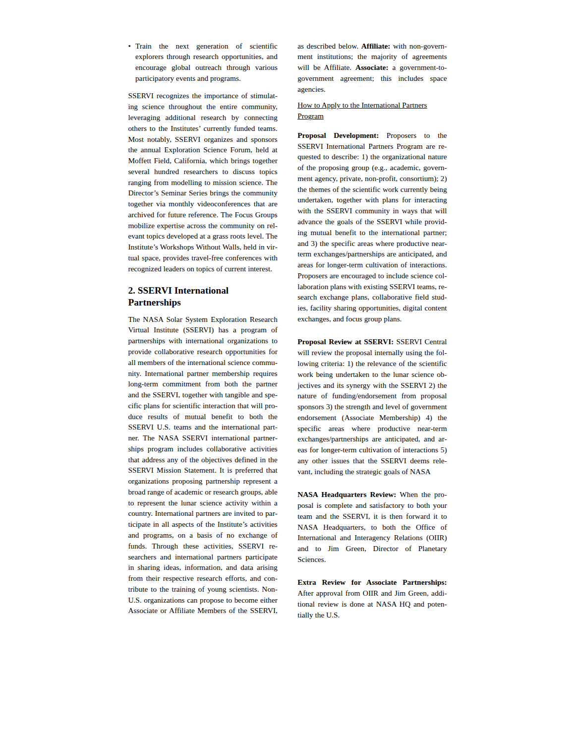Train the next generation of scientific explorers through research opportunities, and encourage global outreach through various participatory events and programs.
SSERVI recognizes the importance of stimulating science throughout the entire community, leveraging additional research by connecting others to the Institutes’ currently funded teams. Most notably, SSERVI organizes and sponsors the annual Exploration Science Forum, held at Moffett Field, California, which brings together several hundred researchers to discuss topics ranging from modelling to mission science. The Director’s Seminar Series brings the community together via monthly videoconferences that are archived for future reference. The Focus Groups mobilize expertise across the community on relevant topics developed at a grass roots level. The Institute’s Workshops Without Walls, held in virtual space, provides travel-free conferences with recognized leaders on topics of current interest.
2. SSERVI International Partnerships
The NASA Solar System Exploration Research Virtual Institute (SSERVI) has a program of partnerships with international organizations to provide collaborative research opportunities for all members of the international science community. International partner membership requires long-term commitment from both the partner and the SSERVI, together with tangible and specific plans for scientific interaction that will produce results of mutual benefit to both the SSERVI U.S. teams and the international partner. The NASA SSERVI international partnerships program includes collaborative activities that address any of the objectives defined in the SSERVI Mission Statement. It is preferred that organizations proposing partnership represent a broad range of academic or research groups, able to represent the lunar science activity within a country. International partners are invited to participate in all aspects of the Institute’s activities and programs, on a basis of no exchange of funds. Through these activities, SSERVI researchers and international partners participate in sharing ideas, information, and data arising from their respective research efforts, and contribute to the training of young scientists. Non-U.S. organizations can propose to become either Associate or Affiliate Members of the SSERVI, as described below. Affiliate: with non-government institutions; the majority of agreements will be Affiliate. Associate: a government-to-government agreement; this includes space agencies.
How to Apply to the International Partners Program
Proposal Development: Proposers to the SSERVI International Partners Program are requested to describe: 1) the organizational nature of the proposing group (e.g., academic, government agency, private, non-profit, consortium); 2) the themes of the scientific work currently being undertaken, together with plans for interacting with the SSERVI community in ways that will advance the goals of the SSERVI while providing mutual benefit to the international partner; and 3) the specific areas where productive near-term exchanges/partnerships are anticipated, and areas for longer-term cultivation of interactions. Proposers are encouraged to include science collaboration plans with existing SSERVI teams, research exchange plans, collaborative field studies, facility sharing opportunities, digital content exchanges, and focus group plans.
Proposal Review at SSERVI: SSERVI Central will review the proposal internally using the following criteria: 1) the relevance of the scientific work being undertaken to the lunar science objectives and its synergy with the SSERVI 2) the nature of funding/endorsement from proposal sponsors 3) the strength and level of government endorsement (Associate Membership) 4) the specific areas where productive near-term exchanges/partnerships are anticipated, and areas for longer-term cultivation of interactions 5) any other issues that the SSERVI deems relevant, including the strategic goals of NASA
NASA Headquarters Review: When the proposal is complete and satisfactory to both your team and the SSERVI, it is then forward it to NASA Headquarters, to both the Office of International and Interagency Relations (OIIR) and to Jim Green, Director of Planetary Sciences.
Extra Review for Associate Partnerships: After approval from OIIR and Jim Green, additional review is done at NASA HQ and potentially the U.S.